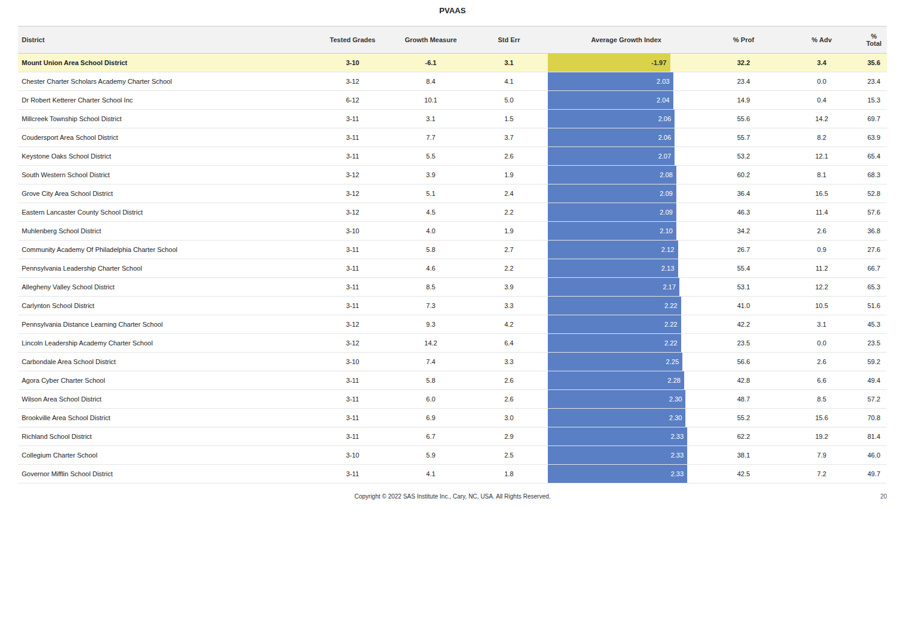PVAAS
| District | Tested Grades | Growth Measure | Std Err | Average Growth Index | % Prof | % Adv | % Total |
| --- | --- | --- | --- | --- | --- | --- | --- |
| Mount Union Area School District | 3-10 | -6.1 | 3.1 | -1.97 | 32.2 | 3.4 | 35.6 |
| Chester Charter Scholars Academy Charter School | 3-12 | 8.4 | 4.1 | 2.03 | 23.4 | 0.0 | 23.4 |
| Dr Robert Ketterer Charter School Inc | 6-12 | 10.1 | 5.0 | 2.04 | 14.9 | 0.4 | 15.3 |
| Millcreek Township School District | 3-11 | 3.1 | 1.5 | 2.06 | 55.6 | 14.2 | 69.7 |
| Coudersport Area School District | 3-11 | 7.7 | 3.7 | 2.06 | 55.7 | 8.2 | 63.9 |
| Keystone Oaks School District | 3-11 | 5.5 | 2.6 | 2.07 | 53.2 | 12.1 | 65.4 |
| South Western School District | 3-12 | 3.9 | 1.9 | 2.08 | 60.2 | 8.1 | 68.3 |
| Grove City Area School District | 3-12 | 5.1 | 2.4 | 2.09 | 36.4 | 16.5 | 52.8 |
| Eastern Lancaster County School District | 3-12 | 4.5 | 2.2 | 2.09 | 46.3 | 11.4 | 57.6 |
| Muhlenberg School District | 3-10 | 4.0 | 1.9 | 2.10 | 34.2 | 2.6 | 36.8 |
| Community Academy Of Philadelphia Charter School | 3-11 | 5.8 | 2.7 | 2.12 | 26.7 | 0.9 | 27.6 |
| Pennsylvania Leadership Charter School | 3-11 | 4.6 | 2.2 | 2.13 | 55.4 | 11.2 | 66.7 |
| Allegheny Valley School District | 3-11 | 8.5 | 3.9 | 2.17 | 53.1 | 12.2 | 65.3 |
| Carlynton School District | 3-11 | 7.3 | 3.3 | 2.22 | 41.0 | 10.5 | 51.6 |
| Pennsylvania Distance Learning Charter School | 3-12 | 9.3 | 4.2 | 2.22 | 42.2 | 3.1 | 45.3 |
| Lincoln Leadership Academy Charter School | 3-12 | 14.2 | 6.4 | 2.22 | 23.5 | 0.0 | 23.5 |
| Carbondale Area School District | 3-10 | 7.4 | 3.3 | 2.25 | 56.6 | 2.6 | 59.2 |
| Agora Cyber Charter School | 3-11 | 5.8 | 2.6 | 2.28 | 42.8 | 6.6 | 49.4 |
| Wilson Area School District | 3-11 | 6.0 | 2.6 | 2.30 | 48.7 | 8.5 | 57.2 |
| Brookville Area School District | 3-11 | 6.9 | 3.0 | 2.30 | 55.2 | 15.6 | 70.8 |
| Richland School District | 3-11 | 6.7 | 2.9 | 2.33 | 62.2 | 19.2 | 81.4 |
| Collegium Charter School | 3-10 | 5.9 | 2.5 | 2.33 | 38.1 | 7.9 | 46.0 |
| Governor Mifflin School District | 3-11 | 4.1 | 1.8 | 2.33 | 42.5 | 7.2 | 49.7 |
Copyright © 2022 SAS Institute Inc., Cary, NC, USA. All Rights Reserved. 20